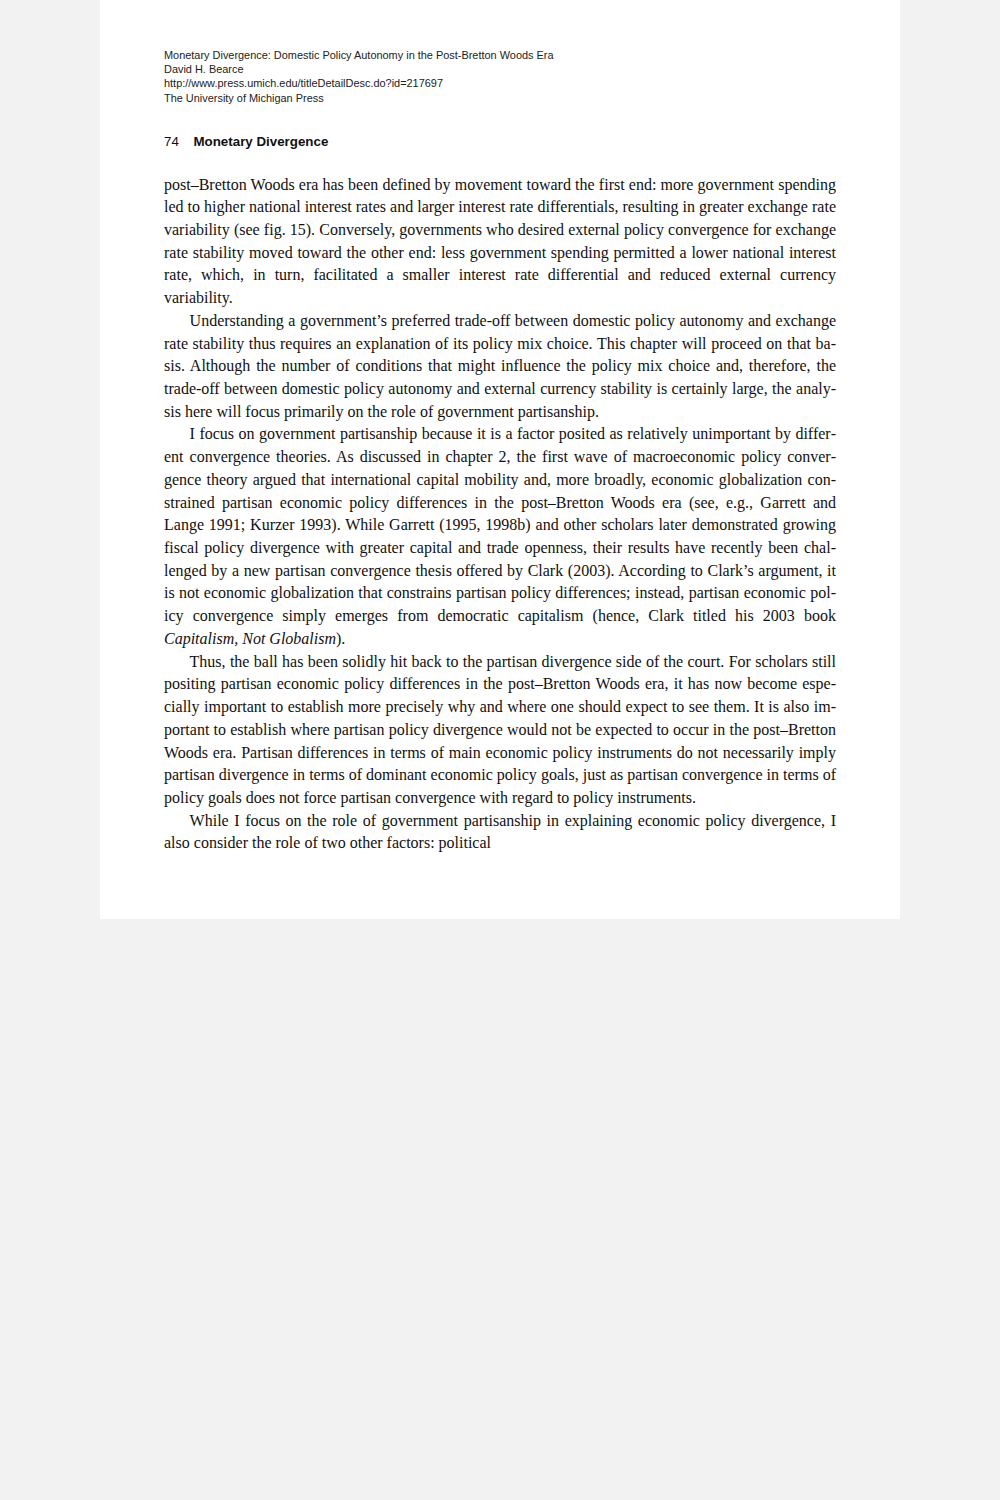Monetary Divergence: Domestic Policy Autonomy in the Post-Bretton Woods Era David H. Bearce http://www.press.umich.edu/titleDetailDesc.do?id=217697 The University of Michigan Press
74 Monetary Divergence
post–Bretton Woods era has been defined by movement toward the first end: more government spending led to higher national interest rates and larger interest rate differentials, resulting in greater exchange rate variability (see fig. 15). Conversely, governments who desired external policy convergence for exchange rate stability moved toward the other end: less government spending permitted a lower national interest rate, which, in turn, facilitated a smaller interest rate differential and reduced external currency variability.
Understanding a government’s preferred trade-off between domestic policy autonomy and exchange rate stability thus requires an explanation of its policy mix choice. This chapter will proceed on that basis. Although the number of conditions that might influence the policy mix choice and, therefore, the trade-off between domestic policy autonomy and external currency stability is certainly large, the analysis here will focus primarily on the role of government partisanship.
I focus on government partisanship because it is a factor posited as relatively unimportant by different convergence theories. As discussed in chapter 2, the first wave of macroeconomic policy convergence theory argued that international capital mobility and, more broadly, economic globalization constrained partisan economic policy differences in the post–Bretton Woods era (see, e.g., Garrett and Lange 1991; Kurzer 1993). While Garrett (1995, 1998b) and other scholars later demonstrated growing fiscal policy divergence with greater capital and trade openness, their results have recently been challenged by a new partisan convergence thesis offered by Clark (2003). According to Clark’s argument, it is not economic globalization that constrains partisan policy differences; instead, partisan economic policy convergence simply emerges from democratic capitalism (hence, Clark titled his 2003 book Capitalism, Not Globalism).
Thus, the ball has been solidly hit back to the partisan divergence side of the court. For scholars still positing partisan economic policy differences in the post–Bretton Woods era, it has now become especially important to establish more precisely why and where one should expect to see them. It is also important to establish where partisan policy divergence would not be expected to occur in the post–Bretton Woods era. Partisan differences in terms of main economic policy instruments do not necessarily imply partisan divergence in terms of dominant economic policy goals, just as partisan convergence in terms of policy goals does not force partisan convergence with regard to policy instruments.
While I focus on the role of government partisanship in explaining economic policy divergence, I also consider the role of two other factors: political